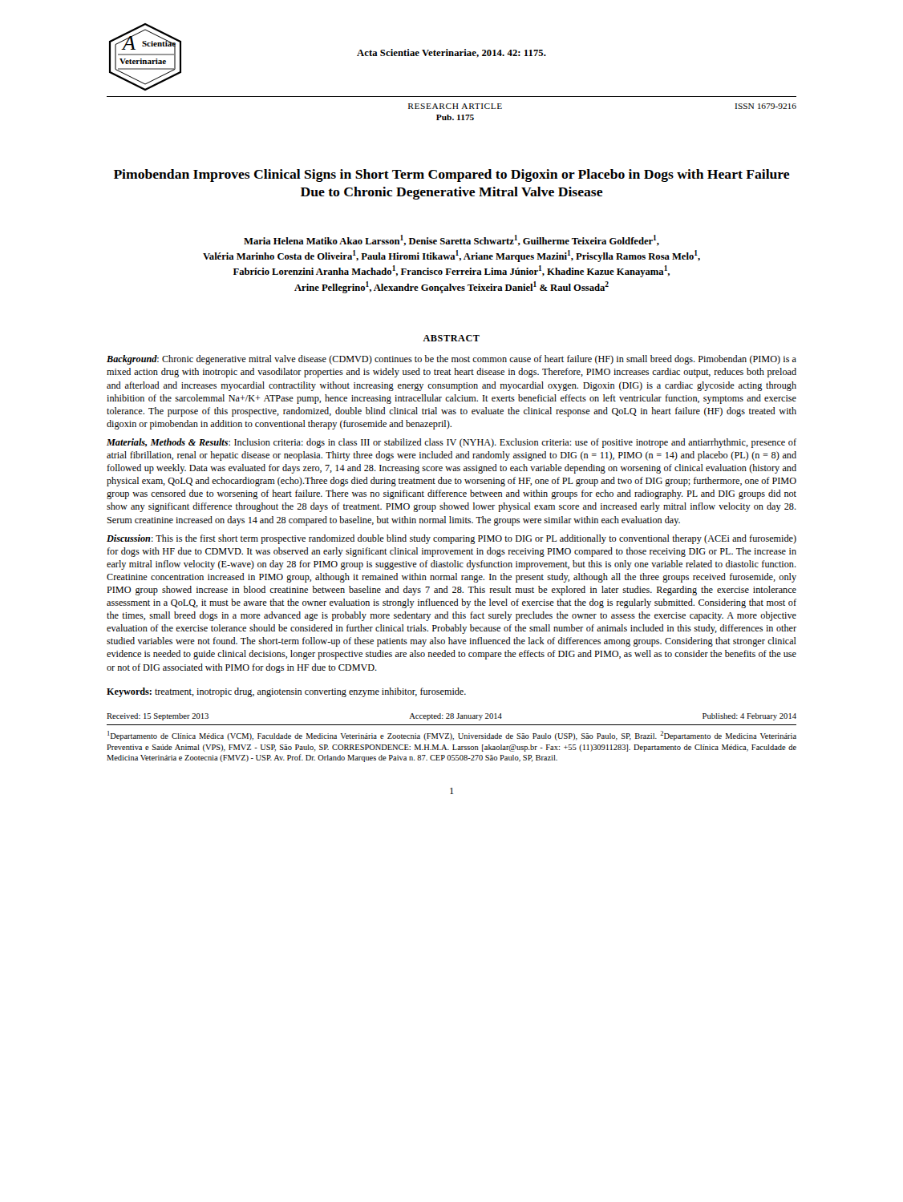A Scientiae Veterinariae
Acta Scientiae Veterinariae, 2014. 42: 1175.
RESEARCH ARTICLE
Pub. 1175
ISSN 1679-9216
Pimobendan Improves Clinical Signs in Short Term Compared to Digoxin or Placebo in Dogs with Heart Failure Due to Chronic Degenerative Mitral Valve Disease
Maria Helena Matiko Akao Larsson1, Denise Saretta Schwartz1, Guilherme Teixeira Goldfeder1,
Valéria Marinho Costa de Oliveira1, Paula Hiromi Itikawa1, Ariane Marques Mazini1, Priscylla Ramos Rosa Melo1,
Fabrício Lorenzini Aranha Machado1, Francisco Ferreira Lima Júnior1, Khadine Kazue Kanayama1,
Arine Pellegrino1, Alexandre Gonçalves Teixeira Daniel1 & Raul Ossada2
ABSTRACT
Background: Chronic degenerative mitral valve disease (CDMVD) continues to be the most common cause of heart failure (HF) in small breed dogs. Pimobendan (PIMO) is a mixed action drug with inotropic and vasodilator properties and is widely used to treat heart disease in dogs. Therefore, PIMO increases cardiac output, reduces both preload and afterload and increases myocardial contractility without increasing energy consumption and myocardial oxygen. Digoxin (DIG) is a cardiac glycoside acting through inhibition of the sarcolemmal Na+/K+ ATPase pump, hence increasing intracellular calcium. It exerts beneficial effects on left ventricular function, symptoms and exercise tolerance. The purpose of this prospective, randomized, double blind clinical trial was to evaluate the clinical response and QoLQ in heart failure (HF) dogs treated with digoxin or pimobendan in addition to conventional therapy (furosemide and benazepril).
Materials, Methods & Results: Inclusion criteria: dogs in class III or stabilized class IV (NYHA). Exclusion criteria: use of positive inotrope and antiarrhythmic, presence of atrial fibrillation, renal or hepatic disease or neoplasia. Thirty three dogs were included and randomly assigned to DIG (n = 11), PIMO (n = 14) and placebo (PL) (n = 8) and followed up weekly. Data was evaluated for days zero, 7, 14 and 28. Increasing score was assigned to each variable depending on worsening of clinical evaluation (history and physical exam, QoLQ and echocardiogram (echo).Three dogs died during treatment due to worsening of HF, one of PL group and two of DIG group; furthermore, one of PIMO group was censored due to worsening of heart failure. There was no significant difference between and within groups for echo and radiography. PL and DIG groups did not show any significant difference throughout the 28 days of treatment. PIMO group showed lower physical exam score and increased early mitral inflow velocity on day 28. Serum creatinine increased on days 14 and 28 compared to baseline, but within normal limits. The groups were similar within each evaluation day.
Discussion: This is the first short term prospective randomized double blind study comparing PIMO to DIG or PL additionally to conventional therapy (ACEi and furosemide) for dogs with HF due to CDMVD. It was observed an early significant clinical improvement in dogs receiving PIMO compared to those receiving DIG or PL. The increase in early mitral inflow velocity (E-wave) on day 28 for PIMO group is suggestive of diastolic dysfunction improvement, but this is only one variable related to diastolic function. Creatinine concentration increased in PIMO group, although it remained within normal range. In the present study, although all the three groups received furosemide, only PIMO group showed increase in blood creatinine between baseline and days 7 and 28. This result must be explored in later studies. Regarding the exercise intolerance assessment in a QoLQ, it must be aware that the owner evaluation is strongly influenced by the level of exercise that the dog is regularly submitted. Considering that most of the times, small breed dogs in a more advanced age is probably more sedentary and this fact surely precludes the owner to assess the exercise capacity. A more objective evaluation of the exercise tolerance should be considered in further clinical trials. Probably because of the small number of animals included in this study, differences in other studied variables were not found. The short-term follow-up of these patients may also have influenced the lack of differences among groups. Considering that stronger clinical evidence is needed to guide clinical decisions, longer prospective studies are also needed to compare the effects of DIG and PIMO, as well as to consider the benefits of the use or not of DIG associated with PIMO for dogs in HF due to CDMVD.
Keywords: treatment, inotropic drug, angiotensin converting enzyme inhibitor, furosemide.
Received: 15 September 2013 Accepted: 28 January 2014 Published: 4 February 2014
1Departamento de Clínica Médica (VCM), Faculdade de Medicina Veterinária e Zootecnia (FMVZ), Universidade de São Paulo (USP), São Paulo, SP, Brazil. 2Departamento de Medicina Veterinária Preventiva e Saúde Animal (VPS), FMVZ - USP, São Paulo, SP. CORRESPONDENCE: M.H.M.A. Larsson [akaolar@usp.br - Fax: +55 (11)30911283]. Departamento de Clínica Médica, Faculdade de Medicina Veterinária e Zootecnia (FMVZ) - USP. Av. Prof. Dr. Orlando Marques de Paiva n. 87. CEP 05508-270 São Paulo, SP, Brazil.
1